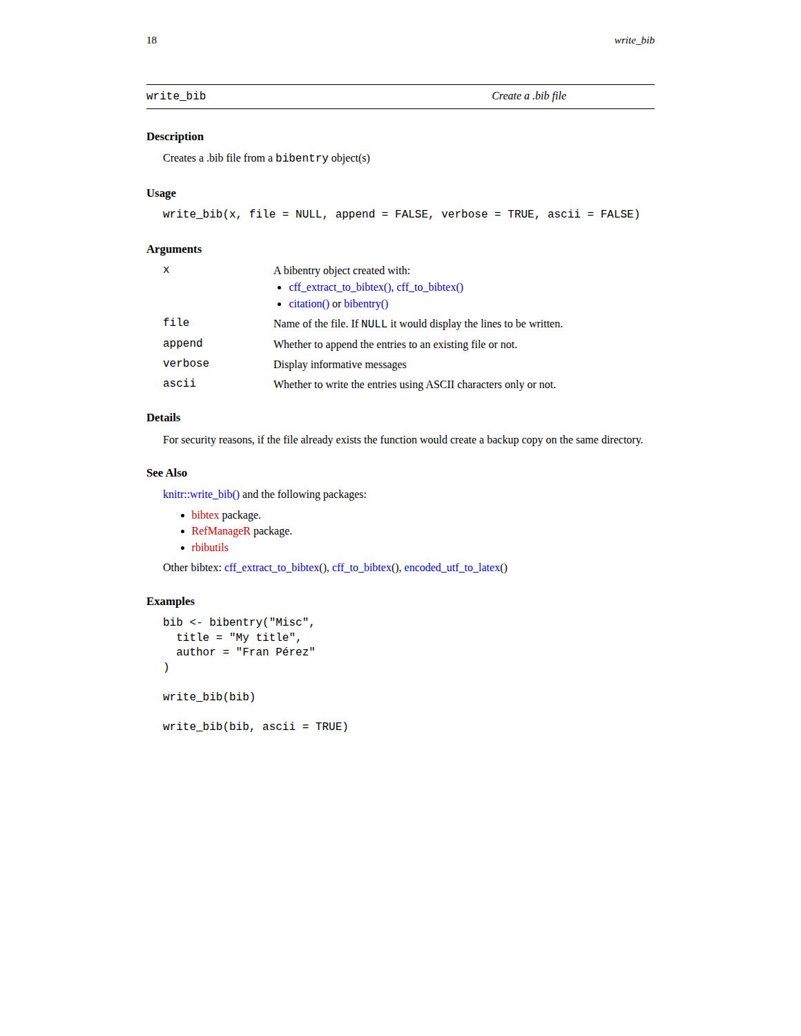18 write_bib
write_bib Create a .bib file
Description
Creates a .bib file from a bibentry object(s)
Usage
write_bib(x, file = NULL, append = FALSE, verbose = TRUE, ascii = FALSE)
Arguments
x
A bibentry object created with:
cff_extract_to_bibtex(), cff_to_bibtex()
citation() or bibentry()
file
Name of the file. If NULL it would display the lines to be written.
append
Whether to append the entries to an existing file or not.
verbose
Display informative messages
ascii
Whether to write the entries using ASCII characters only or not.
Details
For security reasons, if the file already exists the function would create a backup copy on the same directory.
See Also
knitr::write_bib() and the following packages:
bibtex package.
RefManageR package.
rbibutils
Other bibtex: cff_extract_to_bibtex(), cff_to_bibtex(), encoded_utf_to_latex()
Examples
bib <- bibentry("Misc",
  title = "My title",
  author = "Fran Pérez"
)

write_bib(bib)

write_bib(bib, ascii = TRUE)